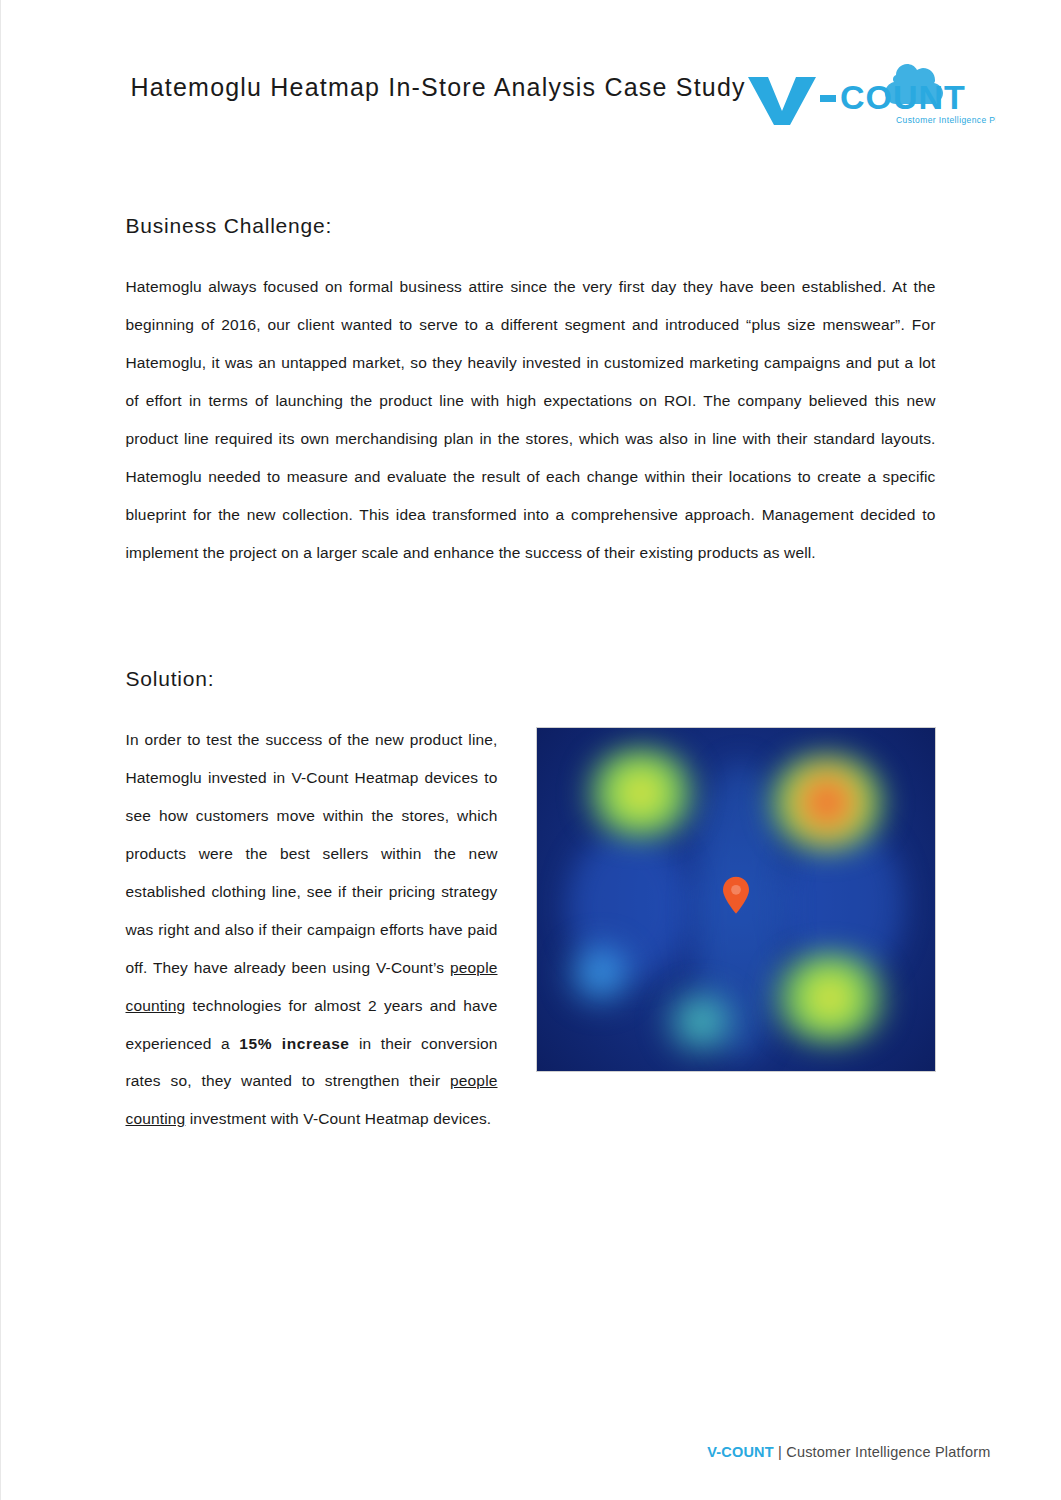Hatemoglu Heatmap In-Store Analysis Case Study
V-COUNT logo COUNT Customer Intelligence Platform
Business Challenge:
Hatemoglu always focused on formal business attire since the very first day they have been established. At the beginning of 2016, our client wanted to serve to a different segment and introduced “plus size menswear”. For Hatemoglu, it was an untapped market, so they heavily invested in customized marketing campaigns and put a lot of effort in terms of launching the product line with high expectations on ROI. The company believed this new product line required its own merchandising plan in the stores, which was also in line with their standard layouts. Hatemoglu needed to measure and evaluate the result of each change within their locations to create a specific blueprint for the new collection. This idea transformed into a comprehensive approach. Management decided to implement the project on a larger scale and enhance the success of their existing products as well.
Solution:
In order to test the success of the new product line, Hatemoglu invested in V-Count Heatmap devices to see how customers move within the stores, which products were the best sellers within the new established clothing line, see if their pricing strategy was right and also if their campaign efforts have paid off. They have already been using V-Count’s people counting technologies for almost 2 years and have experienced a 15% increase in their conversion rates so, they wanted to strengthen their people counting investment with V-Count Heatmap devices.
V-COUNT | Customer Intelligence Platform